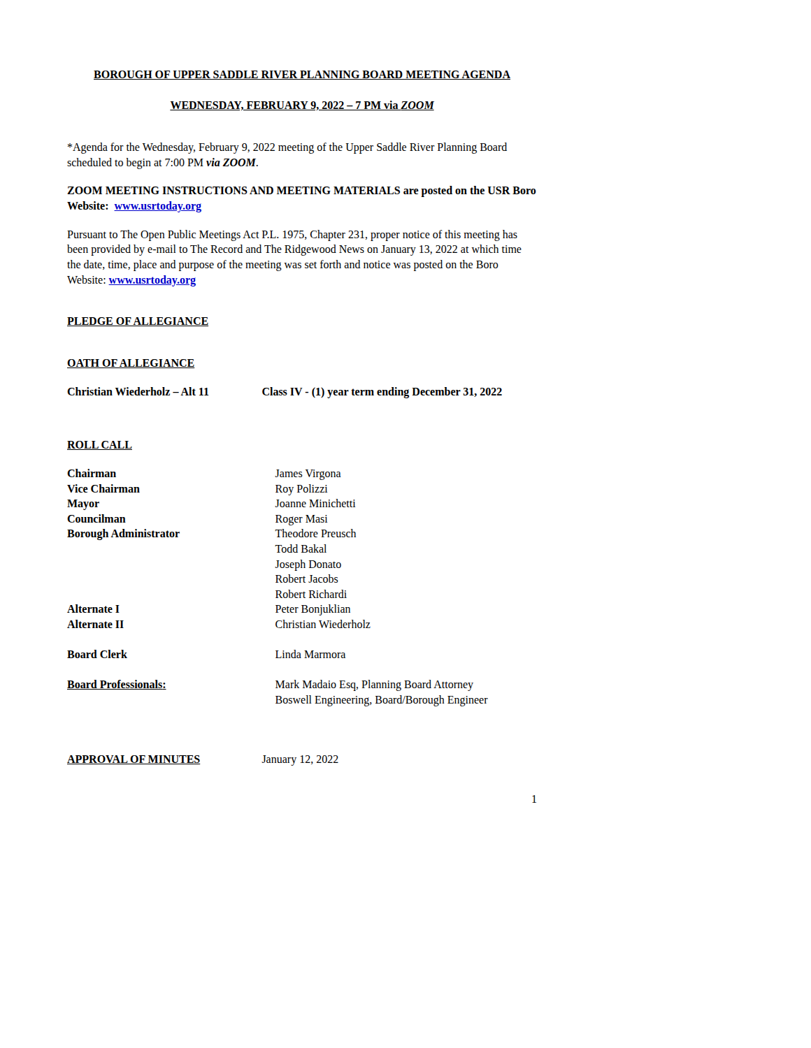BOROUGH OF UPPER SADDLE RIVER PLANNING BOARD MEETING AGENDA
WEDNESDAY, FEBRUARY 9, 2022 – 7 PM via ZOOM
*Agenda for the Wednesday, February 9, 2022 meeting of the Upper Saddle River Planning Board scheduled to begin at 7:00 PM via ZOOM.
ZOOM MEETING INSTRUCTIONS AND MEETING MATERIALS are posted on the USR Boro Website: www.usrtoday.org
Pursuant to The Open Public Meetings Act P.L. 1975, Chapter 231, proper notice of this meeting has been provided by e-mail to The Record and The Ridgewood News on January 13, 2022 at which time the date, time, place and purpose of the meeting was set forth and notice was posted on the Boro Website: www.usrtoday.org
PLEDGE OF ALLEGIANCE
OATH OF ALLEGIANCE
Christian Wiederholz – Alt 11 Class IV - (1) year term ending December 31, 2022
ROLL CALL
| Chairman | James Virgona |
| Vice Chairman | Roy Polizzi |
| Mayor | Joanne Minichetti |
| Councilman | Roger Masi |
| Borough Administrator | Theodore Preusch |
| | Todd Bakal |
| | Joseph Donato |
| | Robert Jacobs |
| | Robert Richardi |
| Alternate I | Peter Bonjuklian |
| Alternate II | Christian Wiederholz |
| Board Clerk | Linda Marmora |
| Board Professionals : | Mark Madaio Esq, Planning Board Attorney |
| | Boswell Engineering, Board/Borough Engineer |
APPROVAL OF MINUTESJanuary 12, 2022
1